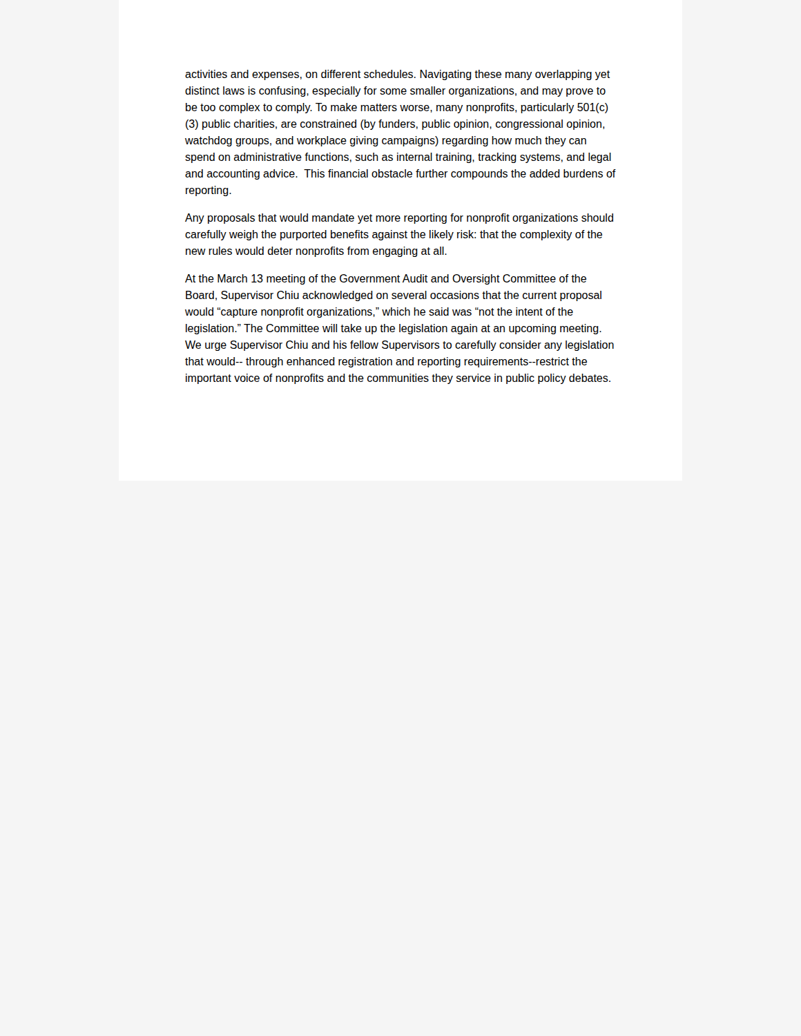activities and expenses, on different schedules. Navigating these many overlapping yet distinct laws is confusing, especially for some smaller organizations, and may prove to be too complex to comply. To make matters worse, many nonprofits, particularly 501(c)(3) public charities, are constrained (by funders, public opinion, congressional opinion, watchdog groups, and workplace giving campaigns) regarding how much they can spend on administrative functions, such as internal training, tracking systems, and legal and accounting advice. This financial obstacle further compounds the added burdens of reporting.
Any proposals that would mandate yet more reporting for nonprofit organizations should carefully weigh the purported benefits against the likely risk: that the complexity of the new rules would deter nonprofits from engaging at all.
At the March 13 meeting of the Government Audit and Oversight Committee of the Board, Supervisor Chiu acknowledged on several occasions that the current proposal would “capture nonprofit organizations,” which he said was “not the intent of the legislation.” The Committee will take up the legislation again at an upcoming meeting. We urge Supervisor Chiu and his fellow Supervisors to carefully consider any legislation that would-- through enhanced registration and reporting requirements--restrict the important voice of nonprofits and the communities they service in public policy debates.